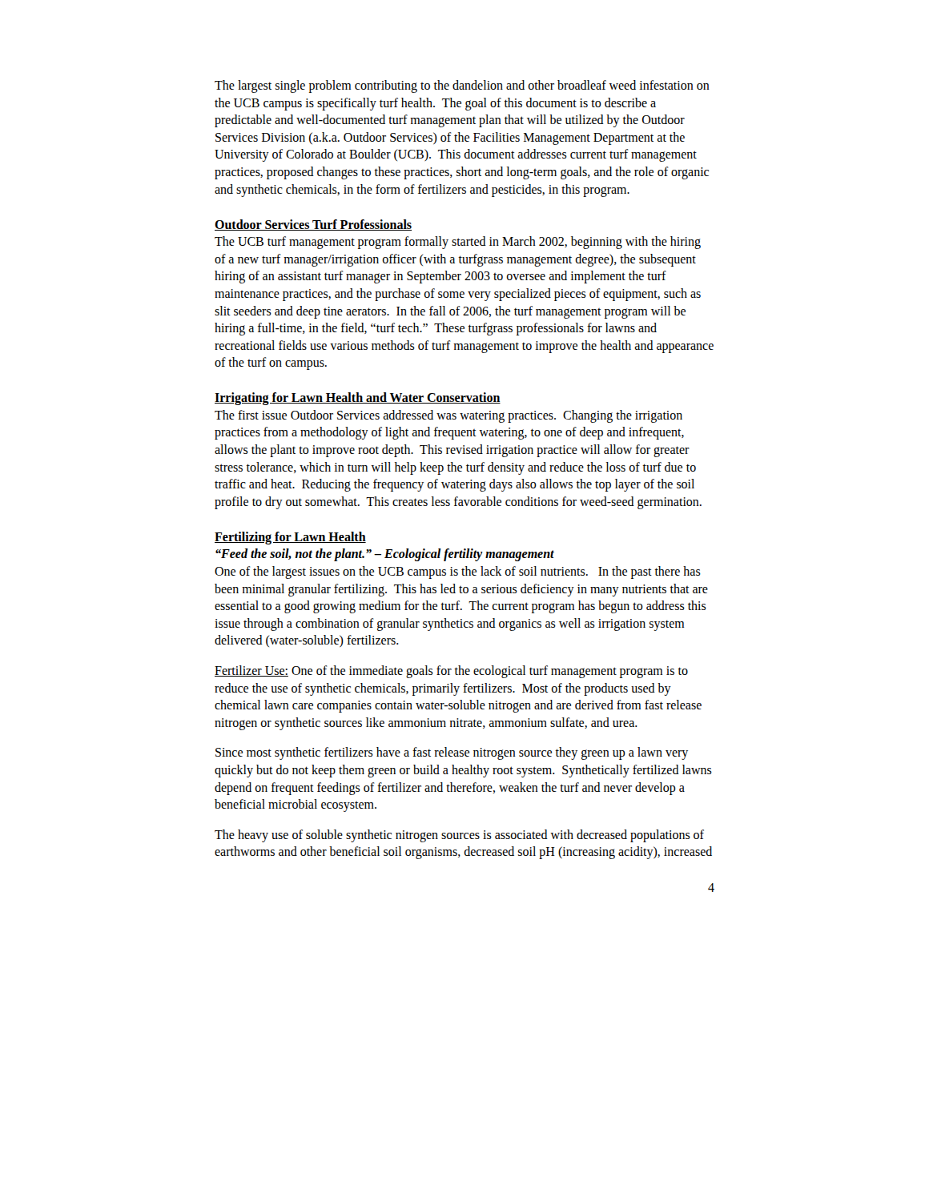The largest single problem contributing to the dandelion and other broadleaf weed infestation on the UCB campus is specifically turf health. The goal of this document is to describe a predictable and well-documented turf management plan that will be utilized by the Outdoor Services Division (a.k.a. Outdoor Services) of the Facilities Management Department at the University of Colorado at Boulder (UCB). This document addresses current turf management practices, proposed changes to these practices, short and long-term goals, and the role of organic and synthetic chemicals, in the form of fertilizers and pesticides, in this program.
Outdoor Services Turf Professionals
The UCB turf management program formally started in March 2002, beginning with the hiring of a new turf manager/irrigation officer (with a turfgrass management degree), the subsequent hiring of an assistant turf manager in September 2003 to oversee and implement the turf maintenance practices, and the purchase of some very specialized pieces of equipment, such as slit seeders and deep tine aerators. In the fall of 2006, the turf management program will be hiring a full-time, in the field, “turf tech.” These turfgrass professionals for lawns and recreational fields use various methods of turf management to improve the health and appearance of the turf on campus.
Irrigating for Lawn Health and Water Conservation
The first issue Outdoor Services addressed was watering practices. Changing the irrigation practices from a methodology of light and frequent watering, to one of deep and infrequent, allows the plant to improve root depth. This revised irrigation practice will allow for greater stress tolerance, which in turn will help keep the turf density and reduce the loss of turf due to traffic and heat. Reducing the frequency of watering days also allows the top layer of the soil profile to dry out somewhat. This creates less favorable conditions for weed-seed germination.
Fertilizing for Lawn Health
“Feed the soil, not the plant.” – Ecological fertility management
One of the largest issues on the UCB campus is the lack of soil nutrients. In the past there has been minimal granular fertilizing. This has led to a serious deficiency in many nutrients that are essential to a good growing medium for the turf. The current program has begun to address this issue through a combination of granular synthetics and organics as well as irrigation system delivered (water-soluble) fertilizers.
Fertilizer Use: One of the immediate goals for the ecological turf management program is to reduce the use of synthetic chemicals, primarily fertilizers. Most of the products used by chemical lawn care companies contain water-soluble nitrogen and are derived from fast release nitrogen or synthetic sources like ammonium nitrate, ammonium sulfate, and urea.
Since most synthetic fertilizers have a fast release nitrogen source they green up a lawn very quickly but do not keep them green or build a healthy root system. Synthetically fertilized lawns depend on frequent feedings of fertilizer and therefore, weaken the turf and never develop a beneficial microbial ecosystem.
The heavy use of soluble synthetic nitrogen sources is associated with decreased populations of earthworms and other beneficial soil organisms, decreased soil pH (increasing acidity), increased
4